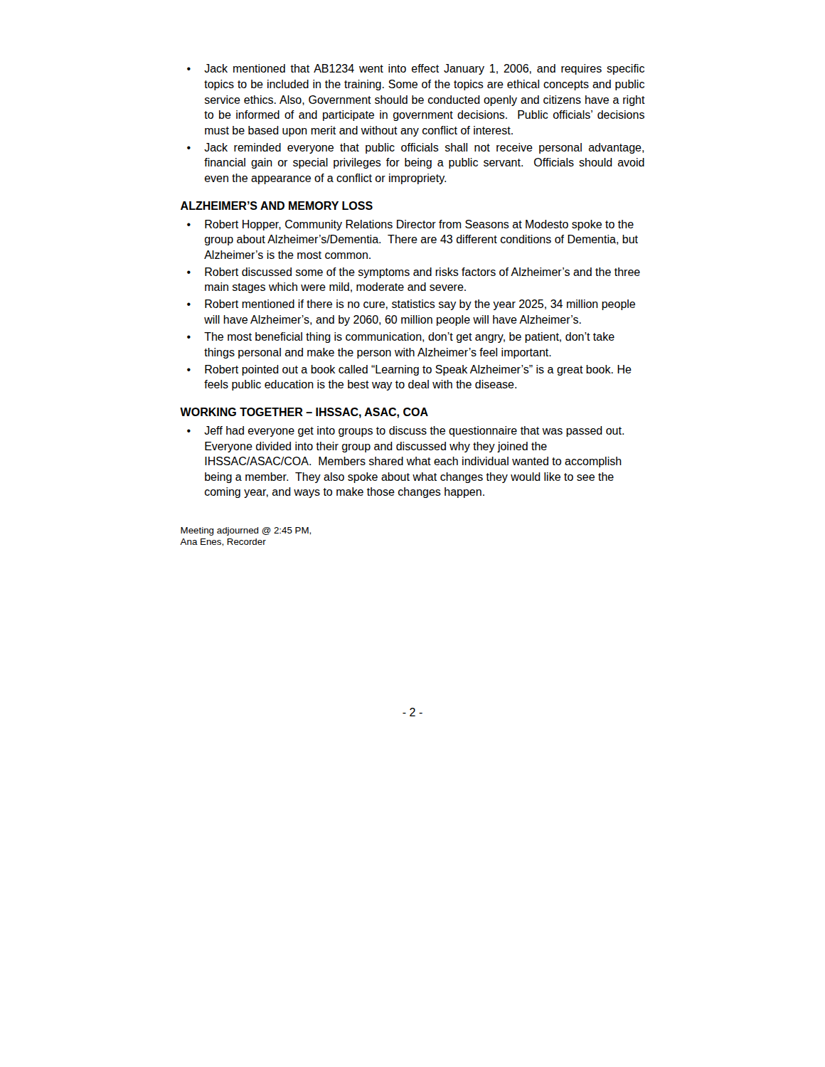Jack mentioned that AB1234 went into effect January 1, 2006, and requires specific topics to be included in the training. Some of the topics are ethical concepts and public service ethics. Also, Government should be conducted openly and citizens have a right to be informed of and participate in government decisions. Public officials’ decisions must be based upon merit and without any conflict of interest.
Jack reminded everyone that public officials shall not receive personal advantage, financial gain or special privileges for being a public servant. Officials should avoid even the appearance of a conflict or impropriety.
Alzheimer’s and Memory Loss
Robert Hopper, Community Relations Director from Seasons at Modesto spoke to the group about Alzheimer’s/Dementia. There are 43 different conditions of Dementia, but Alzheimer’s is the most common.
Robert discussed some of the symptoms and risks factors of Alzheimer’s and the three main stages which were mild, moderate and severe.
Robert mentioned if there is no cure, statistics say by the year 2025, 34 million people will have Alzheimer’s, and by 2060, 60 million people will have Alzheimer’s.
The most beneficial thing is communication, don’t get angry, be patient, don’t take things personal and make the person with Alzheimer’s feel important.
Robert pointed out a book called “Learning to Speak Alzheimer’s” is a great book. He feels public education is the best way to deal with the disease.
Working Together – IHSSAC, ASAC, COA
Jeff had everyone get into groups to discuss the questionnaire that was passed out. Everyone divided into their group and discussed why they joined the IHSSAC/ASAC/COA. Members shared what each individual wanted to accomplish being a member. They also spoke about what changes they would like to see the coming year, and ways to make those changes happen.
Meeting adjourned @ 2:45 PM,
Ana Enes, Recorder
- 2 -